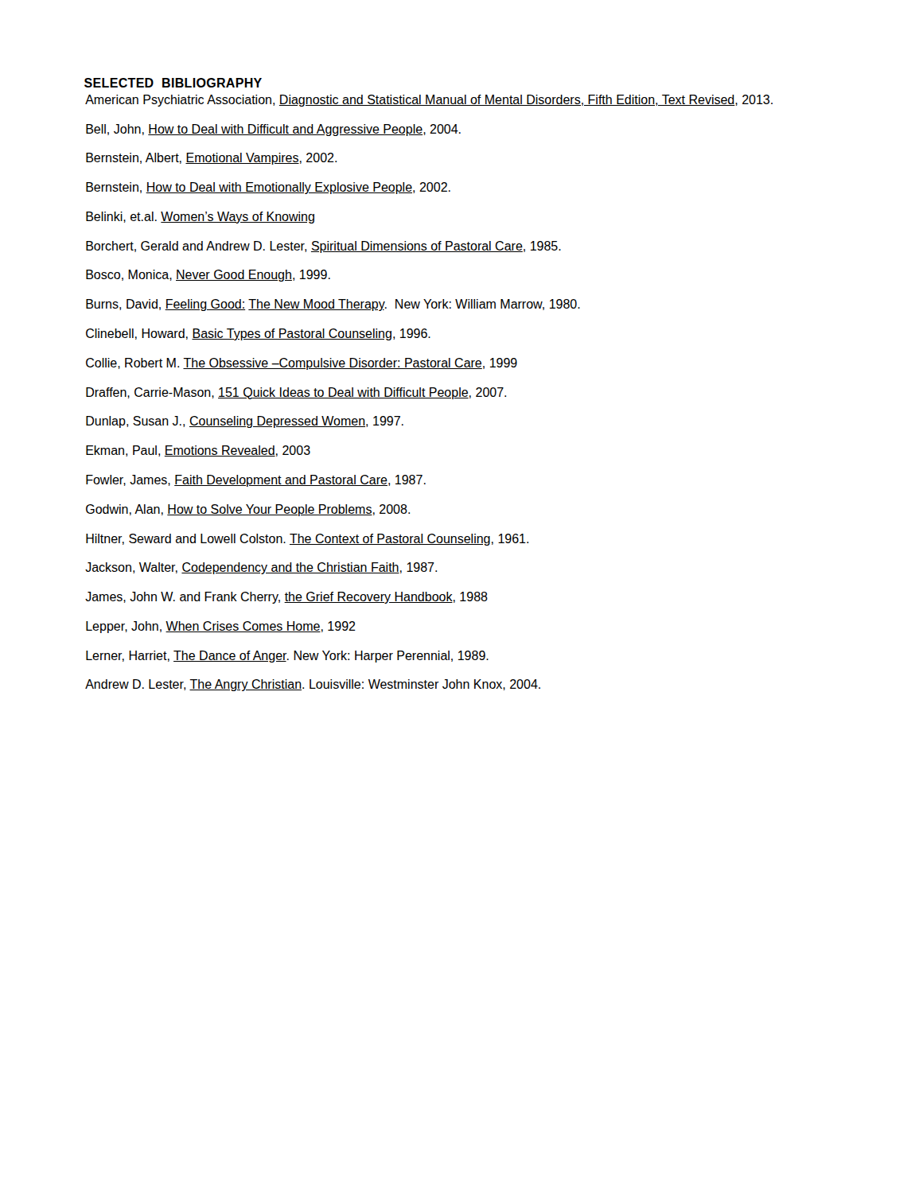SELECTED BIBLIOGRAPHY
American Psychiatric Association, Diagnostic and Statistical Manual of Mental Disorders, Fifth Edition, Text Revised, 2013.
Bell, John, How to Deal with Difficult and Aggressive People, 2004.
Bernstein, Albert, Emotional Vampires, 2002.
Bernstein, How to Deal with Emotionally Explosive People, 2002.
Belinki, et.al. Women’s Ways of Knowing
Borchert, Gerald and Andrew D. Lester, Spiritual Dimensions of Pastoral Care, 1985.
Bosco, Monica, Never Good Enough, 1999.
Burns, David, Feeling Good: The New Mood Therapy. New York: William Marrow, 1980.
Clinebell, Howard, Basic Types of Pastoral Counseling, 1996.
Collie, Robert M. The Obsessive –Compulsive Disorder: Pastoral Care, 1999
Draffen, Carrie-Mason, 151 Quick Ideas to Deal with Difficult People, 2007.
Dunlap, Susan J., Counseling Depressed Women, 1997.
Ekman, Paul, Emotions Revealed, 2003
Fowler, James, Faith Development and Pastoral Care, 1987.
Godwin, Alan, How to Solve Your People Problems, 2008.
Hiltner, Seward and Lowell Colston. The Context of Pastoral Counseling, 1961.
Jackson, Walter, Codependency and the Christian Faith, 1987.
James, John W. and Frank Cherry, the Grief Recovery Handbook, 1988
Lepper, John, When Crises Comes Home, 1992
Lerner, Harriet, The Dance of Anger. New York: Harper Perennial, 1989.
Andrew D. Lester, The Angry Christian. Louisville: Westminster John Knox, 2004.